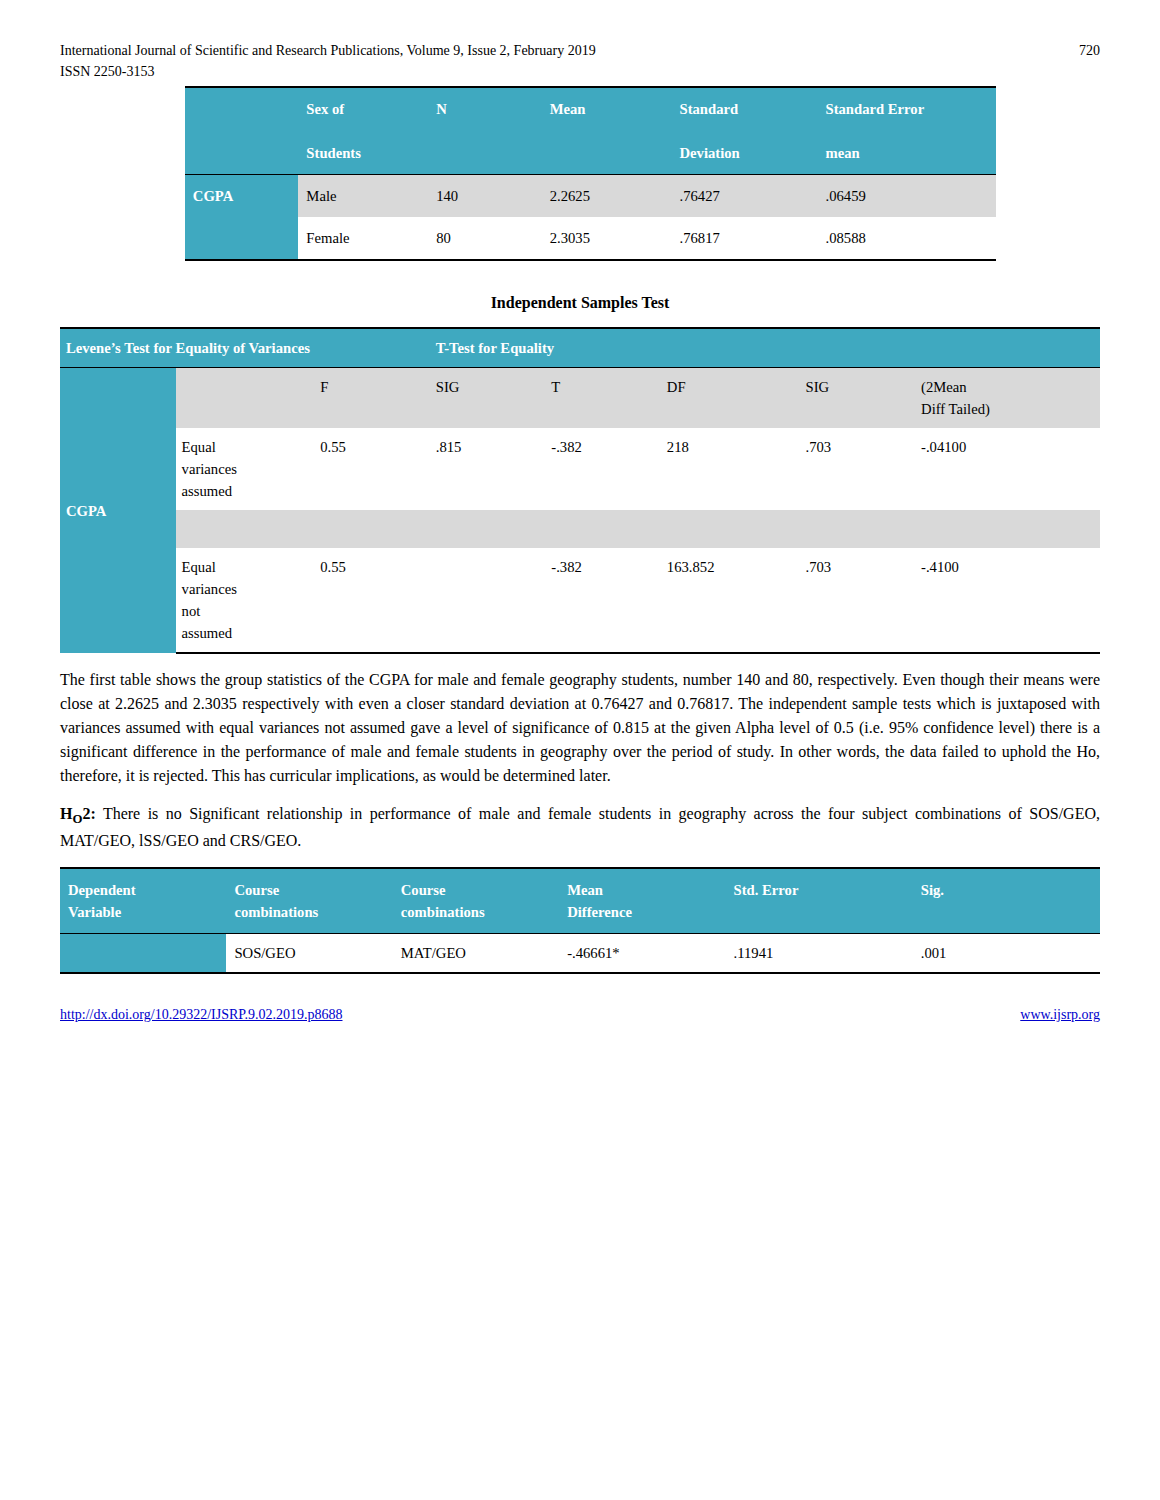International Journal of Scientific and Research Publications, Volume 9, Issue 2, February 2019
ISSN 2250-3153
720
| | Sex of Students | N | Mean | Standard Deviation | Standard Error mean |
| --- | --- | --- | --- | --- | --- |
| CGPA | Male | 140 | 2.2625 | .76427 | .06459 |
| | Female | 80 | 2.3035 | .76817 | .08588 |
Independent Samples Test
| Levene’s Test for Equality of Variances | T-Test for Equality |
| --- | --- |
| CGPA | | F | SIG | T | DF | SIG | (2Mean Diff Tailed) |
| Equal variances assumed | 0.55 | .815 | -.382 | 218 | .703 | -.04100 |
| Equal variances not assumed | 0.55 | | -.382 | 163.852 | .703 | -.4100 |
The first table shows the group statistics of the CGPA for male and female geography students, number 140 and 80, respectively. Even though their means were close at 2.2625 and 2.3035 respectively with even a closer standard deviation at 0.76427 and 0.76817. The independent sample tests which is juxtaposed with variances assumed with equal variances not assumed gave a level of significance of 0.815 at the given Alpha level of 0.5 (i.e. 95% confidence level) there is a significant difference in the performance of male and female students in geography over the period of study. In other words, the data failed to uphold the Ho, therefore, it is rejected. This has curricular implications, as would be determined later.
HO2: There is no Significant relationship in performance of male and female students in geography across the four subject combinations of SOS/GEO, MAT/GEO, lSS/GEO and CRS/GEO.
| Dependent Variable | Course combinations | Course combinations | Mean Difference | Std. Error | Sig. |
| --- | --- | --- | --- | --- | --- |
| | SOS/GEO | MAT/GEO | -.46661* | .11941 | .001 |
http://dx.doi.org/10.29322/IJSRP.9.02.2019.p8688
www.ijsrp.org